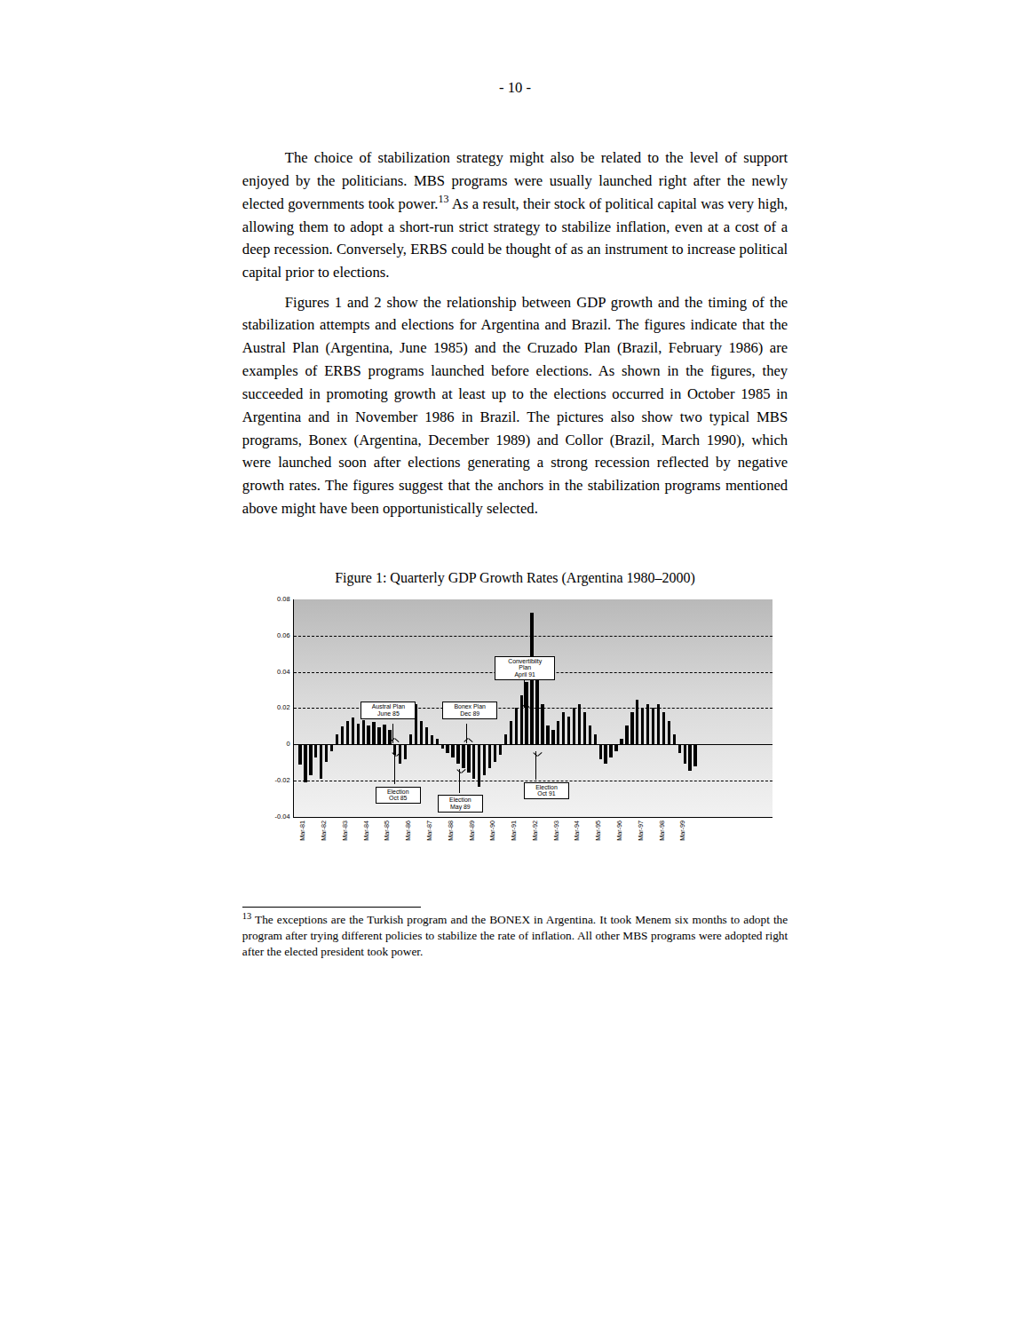- 10 -
The choice of stabilization strategy might also be related to the level of support enjoyed by the politicians. MBS programs were usually launched right after the newly elected governments took power.13 As a result, their stock of political capital was very high, allowing them to adopt a short-run strict strategy to stabilize inflation, even at a cost of a deep recession. Conversely, ERBS could be thought of as an instrument to increase political capital prior to elections.
Figures 1 and 2 show the relationship between GDP growth and the timing of the stabilization attempts and elections for Argentina and Brazil. The figures indicate that the Austral Plan (Argentina, June 1985) and the Cruzado Plan (Brazil, February 1986) are examples of ERBS programs launched before elections. As shown in the figures, they succeeded in promoting growth at least up to the elections occurred in October 1985 in Argentina and in November 1986 in Brazil. The pictures also show two typical MBS programs, Bonex (Argentina, December 1989) and Collor (Brazil, March 1990), which were launched soon after elections generating a strong recession reflected by negative growth rates. The figures suggest that the anchors in the stabilization programs mentioned above might have been opportunistically selected.
Figure 1: Quarterly GDP Growth Rates (Argentina 1980–2000)
0.08 0.06 0.04 0.02 0 -0.02 -0.04
Austral Plan
June 85
Bonex Plan
Dec 89
Convertibiity
Plan
April 91
Election
Oct 85
Election
May 89
Election
Oct 91
Mar-81 Mar-82 Mar-83 Mar-84 Mar-85 Mar-86 Mar-87 Mar-88 Mar-89 Mar-90 Mar-91 Mar-92 Mar-93 Mar-94 Mar-95 Mar-96 Mar-97 Mar-98 Mar-99
13 The exceptions are the Turkish program and the BONEX in Argentina. It took Menem six months to adopt the program after trying different policies to stabilize the rate of inflation. All other MBS programs were adopted right after the elected president took power.